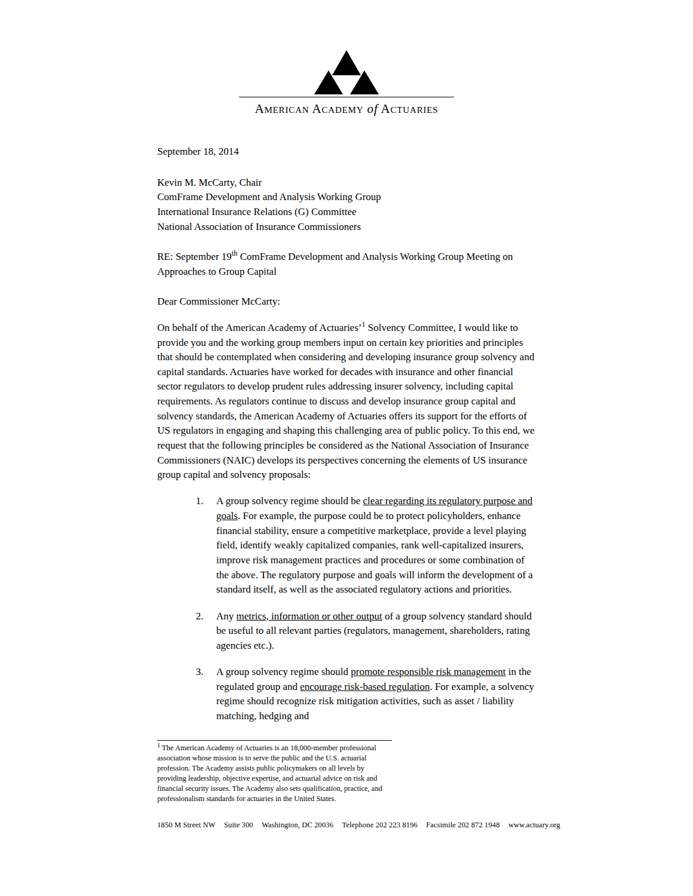American Academy of Actuaries
September 18, 2014
Kevin M. McCarty, Chair
ComFrame Development and Analysis Working Group
International Insurance Relations (G) Committee
National Association of Insurance Commissioners
RE: September 19th ComFrame Development and Analysis Working Group Meeting on Approaches to Group Capital
Dear Commissioner McCarty:
On behalf of the American Academy of Actuaries’1 Solvency Committee, I would like to provide you and the working group members input on certain key priorities and principles that should be contemplated when considering and developing insurance group solvency and capital standards. Actuaries have worked for decades with insurance and other financial sector regulators to develop prudent rules addressing insurer solvency, including capital requirements. As regulators continue to discuss and develop insurance group capital and solvency standards, the American Academy of Actuaries offers its support for the efforts of US regulators in engaging and shaping this challenging area of public policy. To this end, we request that the following principles be considered as the National Association of Insurance Commissioners (NAIC) develops its perspectives concerning the elements of US insurance group capital and solvency proposals:
A group solvency regime should be clear regarding its regulatory purpose and goals. For example, the purpose could be to protect policyholders, enhance financial stability, ensure a competitive marketplace, provide a level playing field, identify weakly capitalized companies, rank well-capitalized insurers, improve risk management practices and procedures or some combination of the above. The regulatory purpose and goals will inform the development of a standard itself, as well as the associated regulatory actions and priorities.
Any metrics, information or other output of a group solvency standard should be useful to all relevant parties (regulators, management, shareholders, rating agencies etc.).
A group solvency regime should promote responsible risk management in the regulated group and encourage risk-based regulation. For example, a solvency regime should recognize risk mitigation activities, such as asset / liability matching, hedging and
1 The American Academy of Actuaries is an 18,000-member professional association whose mission is to serve the public and the U.S. actuarial profession. The Academy assists public policymakers on all levels by providing leadership, objective expertise, and actuarial advice on risk and financial security issues. The Academy also sets qualification, practice, and professionalism standards for actuaries in the United States.
1850 M Street NW Suite 300 Washington, DC 20036 Telephone 202 223 8196 Facsimile 202 872 1948 www.actuary.org